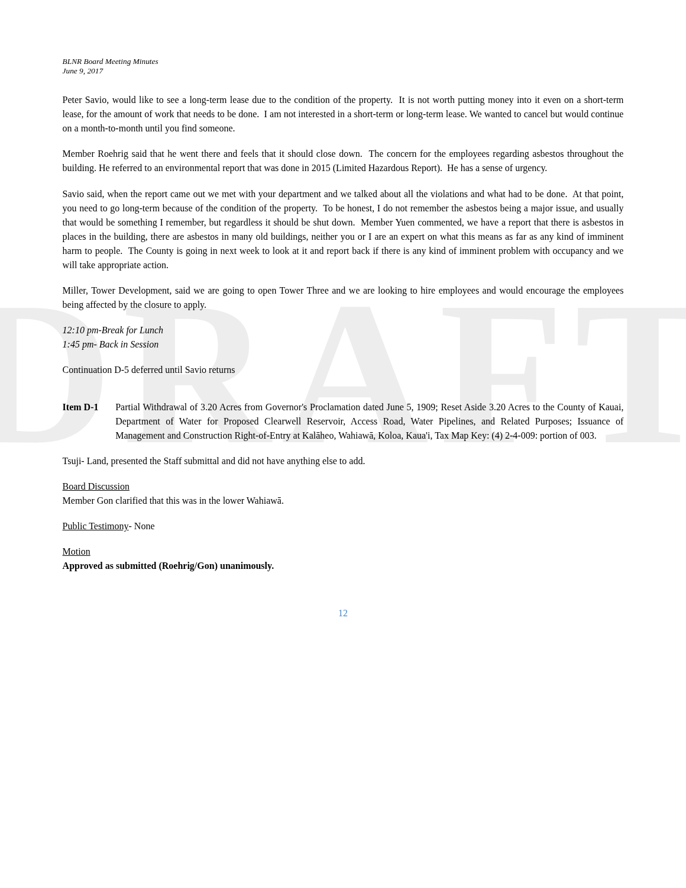DRAFT
BLNR Board Meeting Minutes
June 9, 2017
Peter Savio, would like to see a long-term lease due to the condition of the property. It is not worth putting money into it even on a short-term lease, for the amount of work that needs to be done. I am not interested in a short-term or long-term lease. We wanted to cancel but would continue on a month-to-month until you find someone.
Member Roehrig said that he went there and feels that it should close down. The concern for the employees regarding asbestos throughout the building. He referred to an environmental report that was done in 2015 (Limited Hazardous Report). He has a sense of urgency.
Savio said, when the report came out we met with your department and we talked about all the violations and what had to be done. At that point, you need to go long-term because of the condition of the property. To be honest, I do not remember the asbestos being a major issue, and usually that would be something I remember, but regardless it should be shut down. Member Yuen commented, we have a report that there is asbestos in places in the building, there are asbestos in many old buildings, neither you or I are an expert on what this means as far as any kind of imminent harm to people. The County is going in next week to look at it and report back if there is any kind of imminent problem with occupancy and we will take appropriate action.
Miller, Tower Development, said we are going to open Tower Three and we are looking to hire employees and would encourage the employees being affected by the closure to apply.
12:10 pm-Break for Lunch 1:45 pm- Back in Session
Continuation D-5 deferred until Savio returns
Item D-1
Partial Withdrawal of 3.20 Acres from Governor's Proclamation dated June 5, 1909; Reset Aside 3.20 Acres to the County of Kauai, Department of Water for Proposed Clearwell Reservoir, Access Road, Water Pipelines, and Related Purposes; Issuance of Management and Construction Right-of-Entry at Kalāheo, Wahiawā, Koloa, Kaua'i, Tax Map Key: (4) 2-4-009: portion of 003.
Tsuji- Land, presented the Staff submittal and did not have anything else to add.
Board Discussion
Member Gon clarified that this was in the lower Wahiawā.
Public Testimony- None
Motion
Approved as submitted (Roehrig/Gon) unanimously.
12